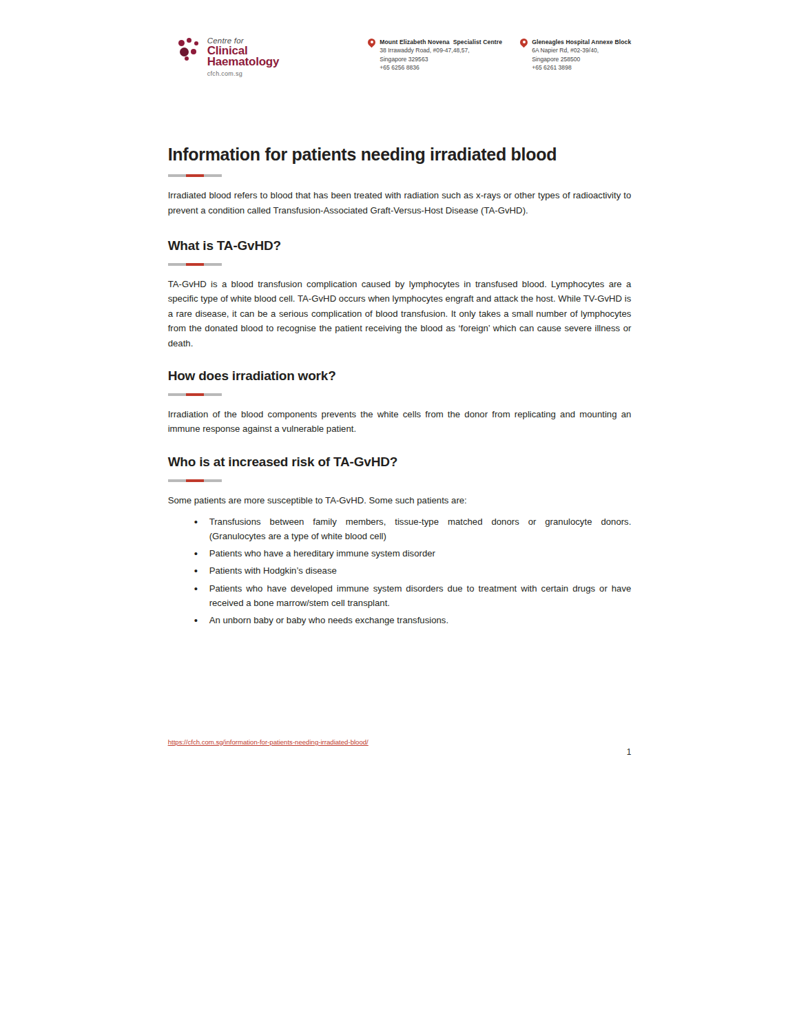Centre for
Clinical
Haematology
cfch.com.sg
Mount Elizabeth Novena Specialist Centre
38 Irrawaddy Road, #09-47,48,57,
Singapore 329563
+65 6256 8836
Gleneagles Hospital Annexe Block
6A Napier Rd, #02-39/40,
Singapore 258500
+65 6261 3898
Information for patients needing irradiated blood
Irradiated blood refers to blood that has been treated with radiation such as x-rays or other types of radioactivity to prevent a condition called Transfusion-Associated Graft-Versus-Host Disease (TA-GvHD).
What is TA-GvHD?
TA-GvHD is a blood transfusion complication caused by lymphocytes in transfused blood. Lymphocytes are a specific type of white blood cell. TA-GvHD occurs when lymphocytes engraft and attack the host. While TV-GvHD is a rare disease, it can be a serious complication of blood transfusion. It only takes a small number of lymphocytes from the donated blood to recognise the patient receiving the blood as ‘foreign’ which can cause severe illness or death.
How does irradiation work?
Irradiation of the blood components prevents the white cells from the donor from replicating and mounting an immune response against a vulnerable patient.
Who is at increased risk of TA-GvHD?
Some patients are more susceptible to TA-GvHD. Some such patients are:
Transfusions between family members, tissue-type matched donors or granulocyte donors. (Granulocytes are a type of white blood cell)
Patients who have a hereditary immune system disorder
Patients with Hodgkin’s disease
Patients who have developed immune system disorders due to treatment with certain drugs or have received a bone marrow/stem cell transplant.
An unborn baby or baby who needs exchange transfusions.
https://cfch.com.sg/information-for-patients-needing-irradiated-blood/
1